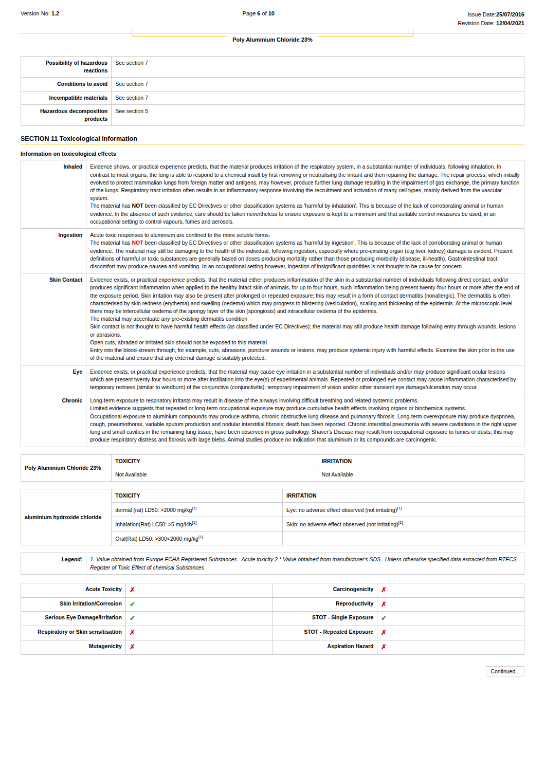Version No: 1.2
Page 6 of 10
Issue Date:25/07/2016
Revision Date: 12/04/2021
Poly Aluminium Chloride 23%
| Possibility of hazardous reactions | See section 7 |
| Conditions to avoid | See section 7 |
| Incompatible materials | See section 7 |
| Hazardous decomposition products | See section 5 |
SECTION 11 Toxicological information
Information on toxicological effects
| Inhaled | Evidence shows, or practical experience predicts, that the material produces irritation of the respiratory system, in a substantial number of individuals, following inhalation. In contrast to most organs, the lung is able to respond to a chemical insult by first removing or neutralising the irritant and then repairing the damage. The repair process, which initially evolved to protect mammalian lungs from foreign matter and antigens, may however, produce further lung damage resulting in the impairment of gas exchange, the primary function of the lungs. Respiratory tract irritation often results in an inflammatory response involving the recruitment and activation of many cell types, mainly derived from the vascular system. The material has NOT been classified by EC Directives or other classification systems as 'harmful by inhalation'. This is because of the lack of corroborating animal or human evidence. In the absence of such evidence, care should be taken nevertheless to ensure exposure is kept to a minimum and that suitable control measures be used, in an occupational setting to control vapours, fumes and aerosols. |
| Ingestion | Acute toxic responses to aluminium are confined to the more soluble forms. The material has NOT been classified by EC Directives or other classification systems as 'harmful by ingestion'. This is because of the lack of corroborating animal or human evidence. The material may still be damaging to the health of the individual, following ingestion, especially where pre-existing organ (e.g liver, kidney) damage is evident. Present definitions of harmful or toxic substances are generally based on doses producing mortality rather than those producing morbidity (disease, ill-health). Gastrointestinal tract discomfort may produce nausea and vomiting. In an occupational setting however, ingestion of insignificant quantities is not thought to be cause for concern. |
| Skin Contact | Evidence exists, or practical experience predicts, that the material either produces inflammation of the skin in a substantial number of individuals following direct contact, and/or produces significant inflammation when applied to the healthy intact skin of animals, for up to four hours, such inflammation being present twenty-four hours or more after the end of the exposure period. Skin irritation may also be present after prolonged or repeated exposure; this may result in a form of contact dermatitis (nonallergic). The dermatitis is often characterised by skin redness (erythema) and swelling (oedema) which may progress to blistering (vesiculation), scaling and thickening of the epidermis. At the microscopic level there may be intercellular oedema of the spongy layer of the skin (spongiosis) and intracellular oedema of the epidermis. The material may accentuate any pre-existing dermatitis condition Skin contact is not thought to have harmful health effects (as classified under EC Directives); the material may still produce health damage following entry through wounds, lesions or abrasions. Open cuts, abraded or irritated skin should not be exposed to this material Entry into the blood-stream through, for example, cuts, abrasions, puncture wounds or lesions, may produce systemic injury with harmful effects. Examine the skin prior to the use of the material and ensure that any external damage is suitably protected. |
| Eye | Evidence exists, or practical experience predicts, that the material may cause eye irritation in a substantial number of individuals and/or may produce significant ocular lesions which are present twenty-four hours or more after instillation into the eye(s) of experimental animals. Repeated or prolonged eye contact may cause inflammation characterised by temporary redness (similar to windburn) of the conjunctiva (conjunctivitis); temporary impairment of vision and/or other transient eye damage/ulceration may occur. |
| Chronic | Long-term exposure to respiratory irritants may result in disease of the airways involving difficult breathing and related systemic problems. Limited evidence suggests that repeated or long-term occupational exposure may produce cumulative health effects involving organs or biochemical systems. Occupational exposure to aluminium compounds may produce asthma, chronic obstructive lung disease and pulmonary fibrosis. Long-term overexposure may produce dyspnoea, cough, pneumothorax, variable sputum production and nodular interstitial fibrosis; death has been reported. Chronic interstitial pneumonia with severe cavitations in the right upper lung and small cavities in the remaining lung tissue, have been observed in gross pathology. Shaver's Disease may result from occupational exposure to fumes or dusts; this may produce respiratory distress and fibrosis with large blebs. Animal studies produce no indication that aluminium or its compounds are carcinogenic. |
| Poly Aluminium Chloride 23% | TOXICITY | IRRITATION |
| Not Available | Not Available |
| aluminium hydroxide chloride | TOXICITY | IRRITATION |
| dermal (rat) LD50: >2000 mg/kg [1] | Eye: no adverse effect observed (not irritating) [1] |
| Inhalation(Rat) LC50: >5 mg/l4h [1] | Skin: no adverse effect observed (not irritating) [1] |
| Oral(Rat) LD50: >300<2000 mg/kg [1] | |
| Legend: | 1. Value obtained from Europe ECHA Registered Substances - Acute toxicity 2.* Value obtained from manufacturer's SDS. Unless otherwise specified data extracted from RTECS - Register of Toxic Effect of chemical Substances |
| Acute Toxicity | ✗ | Carcinogenicity | ✗ |
| Skin Irritation/Corrosion | ✔ | Reproductivity | ✗ |
| Serious Eye Damage/Irritation | ✔ | STOT - Single Exposure | ✔ |
| Respiratory or Skin sensitisation | ✗ | STOT - Repeated Exposure | ✗ |
| Mutagenicity | ✗ | Aspiration Hazard | ✗ |
Continued...